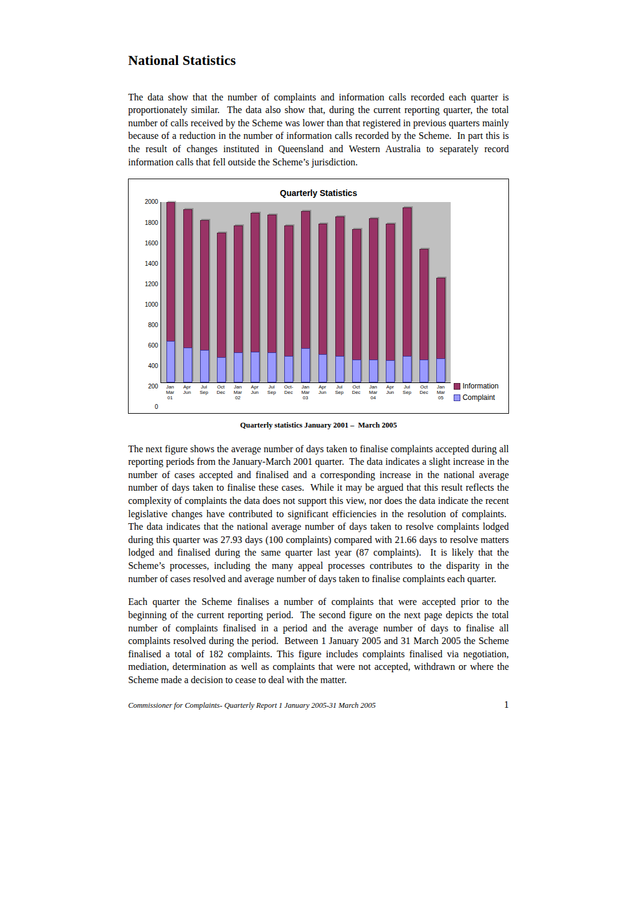National Statistics
The data show that the number of complaints and information calls recorded each quarter is proportionately similar. The data also show that, during the current reporting quarter, the total number of calls received by the Scheme was lower than that registered in previous quarters mainly because of a reduction in the number of information calls recorded by the Scheme. In part this is the result of changes instituted in Queensland and Western Australia to separately record information calls that fell outside the Scheme’s jurisdiction.
Quarterly Statistics
2000 1800 1600 1400 1200 1000 800 600 400 200 0
Jan
Mar 01
Apr
Jun
Jul
Sep
Oct
Dec
Jan
Mar 02
Apr
Jun
Jul
Sep
Oct-
Dec
Jan
Mar 03
Apr
Jun
Jul
Sep
Oct
Dec
Jan
Mar 04
Apr
Jun
Jul
Sep
Oct
Dec
Jan
Mar 05
Information
Complaint
Quarterly statistics January 2001 – March 2005
The next figure shows the average number of days taken to finalise complaints accepted during all reporting periods from the January-March 2001 quarter. The data indicates a slight increase in the number of cases accepted and finalised and a corresponding increase in the national average number of days taken to finalise these cases. While it may be argued that this result reflects the complexity of complaints the data does not support this view, nor does the data indicate the recent legislative changes have contributed to significant efficiencies in the resolution of complaints. The data indicates that the national average number of days taken to resolve complaints lodged during this quarter was 27.93 days (100 complaints) compared with 21.66 days to resolve matters lodged and finalised during the same quarter last year (87 complaints). It is likely that the Scheme’s processes, including the many appeal processes contributes to the disparity in the number of cases resolved and average number of days taken to finalise complaints each quarter.
Each quarter the Scheme finalises a number of complaints that were accepted prior to the beginning of the current reporting period. The second figure on the next page depicts the total number of complaints finalised in a period and the average number of days to finalise all complaints resolved during the period. Between 1 January 2005 and 31 March 2005 the Scheme finalised a total of 182 complaints. This figure includes complaints finalised via negotiation, mediation, determination as well as complaints that were not accepted, withdrawn or where the Scheme made a decision to cease to deal with the matter.
Commissioner for Complaints- Quarterly Report 1 January 2005-31 March 2005 1